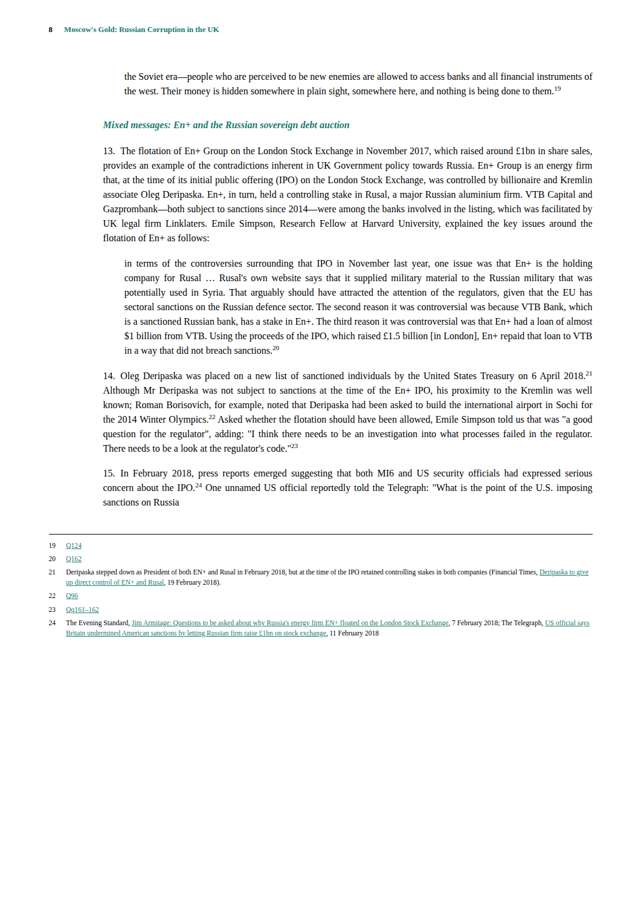8 Moscow's Gold: Russian Corruption in the UK
the Soviet era—people who are perceived to be new enemies are allowed to access banks and all financial instruments of the west. Their money is hidden somewhere in plain sight, somewhere here, and nothing is being done to them.19
Mixed messages: En+ and the Russian sovereign debt auction
13. The flotation of En+ Group on the London Stock Exchange in November 2017, which raised around £1bn in share sales, provides an example of the contradictions inherent in UK Government policy towards Russia. En+ Group is an energy firm that, at the time of its initial public offering (IPO) on the London Stock Exchange, was controlled by billionaire and Kremlin associate Oleg Deripaska. En+, in turn, held a controlling stake in Rusal, a major Russian aluminium firm. VTB Capital and Gazprombank—both subject to sanctions since 2014—were among the banks involved in the listing, which was facilitated by UK legal firm Linklaters. Emile Simpson, Research Fellow at Harvard University, explained the key issues around the flotation of En+ as follows:
in terms of the controversies surrounding that IPO in November last year, one issue was that En+ is the holding company for Rusal … Rusal's own website says that it supplied military material to the Russian military that was potentially used in Syria. That arguably should have attracted the attention of the regulators, given that the EU has sectoral sanctions on the Russian defence sector. The second reason it was controversial was because VTB Bank, which is a sanctioned Russian bank, has a stake in En+. The third reason it was controversial was that En+ had a loan of almost $1 billion from VTB. Using the proceeds of the IPO, which raised £1.5 billion [in London], En+ repaid that loan to VTB in a way that did not breach sanctions.20
14. Oleg Deripaska was placed on a new list of sanctioned individuals by the United States Treasury on 6 April 2018.21 Although Mr Deripaska was not subject to sanctions at the time of the En+ IPO, his proximity to the Kremlin was well known; Roman Borisovich, for example, noted that Deripaska had been asked to build the international airport in Sochi for the 2014 Winter Olympics.22 Asked whether the flotation should have been allowed, Emile Simpson told us that was "a good question for the regulator", adding: "I think there needs to be an investigation into what processes failed in the regulator. There needs to be a look at the regulator's code."23
15. In February 2018, press reports emerged suggesting that both MI6 and US security officials had expressed serious concern about the IPO.24 One unnamed US official reportedly told the Telegraph: "What is the point of the U.S. imposing sanctions on Russia
19 Q124
20 Q162
21 Deripaska stepped down as President of both EN+ and Rusal in February 2018, but at the time of the IPO retained controlling stakes in both companies (Financial Times, Deripaska to give up direct control of EN+ and Rusal, 19 February 2018).
22 Q96
23 Qq161–162
24 The Evening Standard, Jim Armitage: Questions to be asked about why Russia's energy firm EN+ floated on the London Stock Exchange, 7 February 2018; The Telegraph, US official says Britain undermined American sanctions by letting Russian firm raise £1bn on stock exchange, 11 February 2018